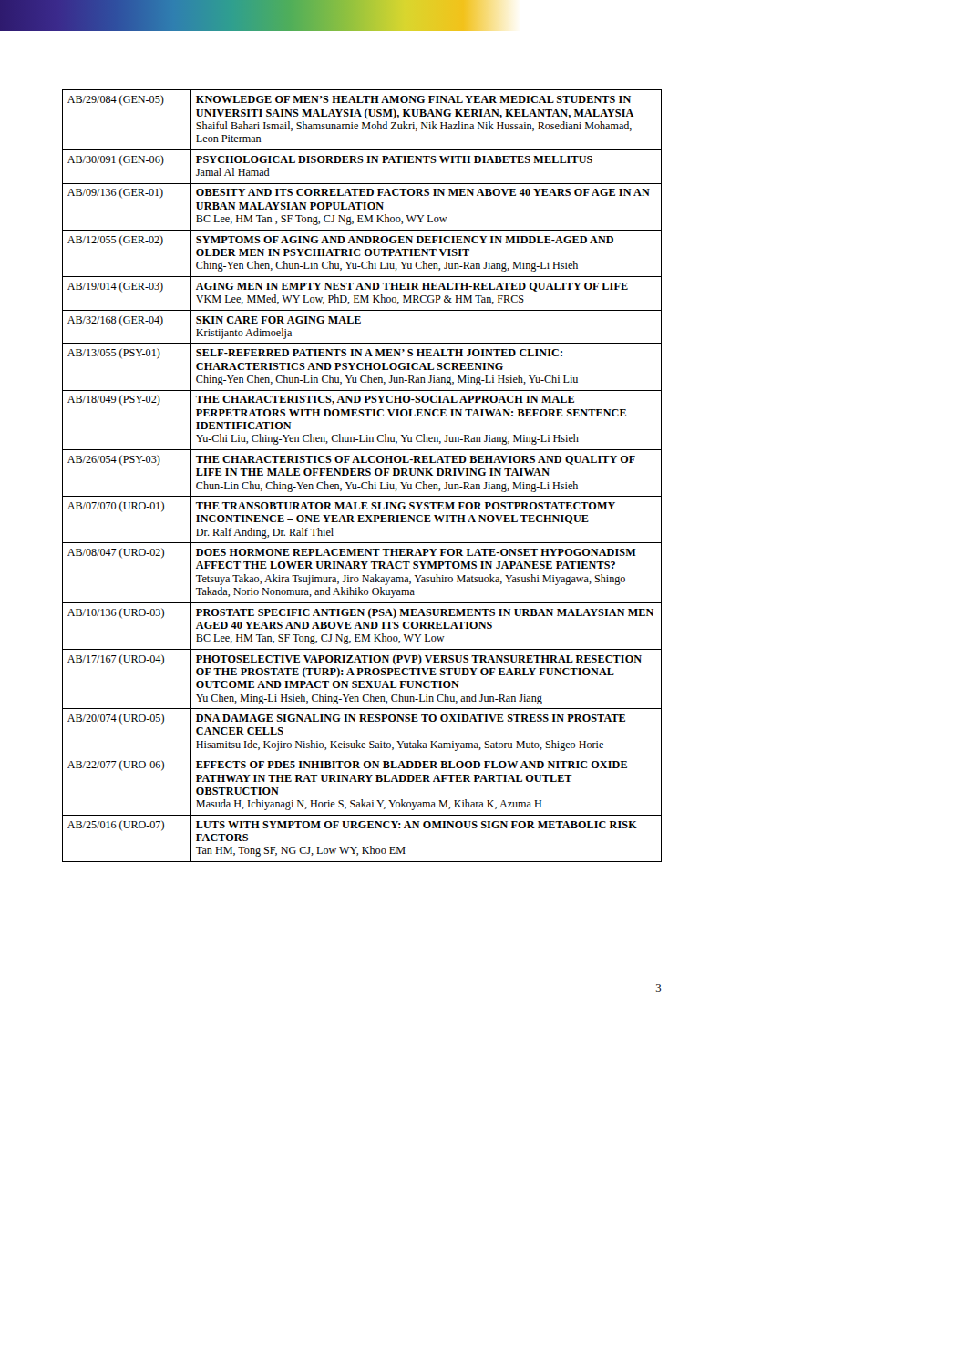| AB/29/084 (GEN-05) | Knowledge of Men’s Health Among Final Year Medical Students in Universiti Sains Malaysia (USM), Kubang Kerian, Kelantan, Malaysia Shaiful Bahari Ismail, Shamsunarnie Mohd Zukri, Nik Hazlina Nik Hussain, Rosediani Mohamad, Leon Piterman |
| AB/30/091 (GEN-06) | Psychological Disorders in Patients with Diabetes Mellitus Jamal Al Hamad |
| AB/09/136 (GER-01) | Obesity and Its Correlated Factors in Men Above 40 Years of Age in an Urban Malaysian Population BC Lee, HM Tan , SF Tong, CJ Ng, EM Khoo, WY Low |
| AB/12/055 (GER-02) | Symptoms of Aging and Androgen Deficiency in Middle-Aged and Older Men in Psychiatric Outpatient Visit Ching-Yen Chen, Chun-Lin Chu, Yu-Chi Liu, Yu Chen, Jun-Ran Jiang, Ming-Li Hsieh |
| AB/19/014 (GER-03) | Aging Men in Empty Nest and Their Health-Related Quality of Life VKM Lee, MMed, WY Low, PhD, EM Khoo, MRCGP & HM Tan, FRCS |
| AB/32/168 (GER-04) | Skin Care for Aging Male Kristijanto Adimoelja |
| AB/13/055 (PSY-01) | Self-Referred Patients in a Men’ s Health Jointed Clinic: Characteristics and Psychological Screening Ching-Yen Chen, Chun-Lin Chu, Yu Chen, Jun-Ran Jiang, Ming-Li Hsieh, Yu-Chi Liu |
| AB/18/049 (PSY-02) | The Characteristics, and Psycho-Social Approach in Male Perpetrators with Domestic Violence in Taiwan: Before Sentence Identification Yu-Chi Liu, Ching-Yen Chen, Chun-Lin Chu, Yu Chen, Jun-Ran Jiang, Ming-Li Hsieh |
| AB/26/054 (PSY-03) | The Characteristics of Alcohol-Related Behaviors and Quality of Life in the Male Offenders of Drunk Driving in Taiwan Chun-Lin Chu, Ching-Yen Chen, Yu-Chi Liu, Yu Chen, Jun-Ran Jiang, Ming-Li Hsieh |
| AB/07/070 (URO-01) | The Transobturator Male Sling System for Postprostatectomy Incontinence – One Year Experience with a Novel Technique Dr. Ralf Anding, Dr. Ralf Thiel |
| AB/08/047 (URO-02) | Does Hormone Replacement Therapy for Late-Onset Hypogonadism Affect the Lower Urinary Tract Symptoms in Japanese Patients? Tetsuya Takao, Akira Tsujimura, Jiro Nakayama, Yasuhiro Matsuoka, Yasushi Miyagawa, Shingo Takada, Norio Nonomura, and Akihiko Okuyama |
| AB/10/136 (URO-03) | Prostate Specific Antigen (PSA) Measurements in Urban Malaysian Men Aged 40 Years and Above and Its Correlations BC Lee, HM Tan, SF Tong, CJ Ng, EM Khoo, WY Low |
| AB/17/167 (URO-04) | Photoselective Vaporization (PVP) Versus Transurethral Resection of the Prostate (TURP): A Prospective Study of Early Functional Outcome and Impact on Sexual Function Yu Chen, Ming-Li Hsieh, Ching-Yen Chen, Chun-Lin Chu, and Jun-Ran Jiang |
| AB/20/074 (URO-05) | DNA Damage Signaling in Response to Oxidative Stress in Prostate Cancer Cells Hisamitsu Ide, Kojiro Nishio, Keisuke Saito, Yutaka Kamiyama, Satoru Muto, Shigeo Horie |
| AB/22/077 (URO-06) | Effects of PDE5 Inhibitor on Bladder Blood Flow and Nitric Oxide Pathway in the Rat Urinary Bladder After Partial Outlet Obstruction Masuda H, Ichiyanagi N, Horie S, Sakai Y, Yokoyama M, Kihara K, Azuma H |
| AB/25/016 (URO-07) | LUTS with Symptom of Urgency: An Ominous Sign for Metabolic Risk Factors Tan HM, Tong SF, NG CJ, Low WY, Khoo EM |
3